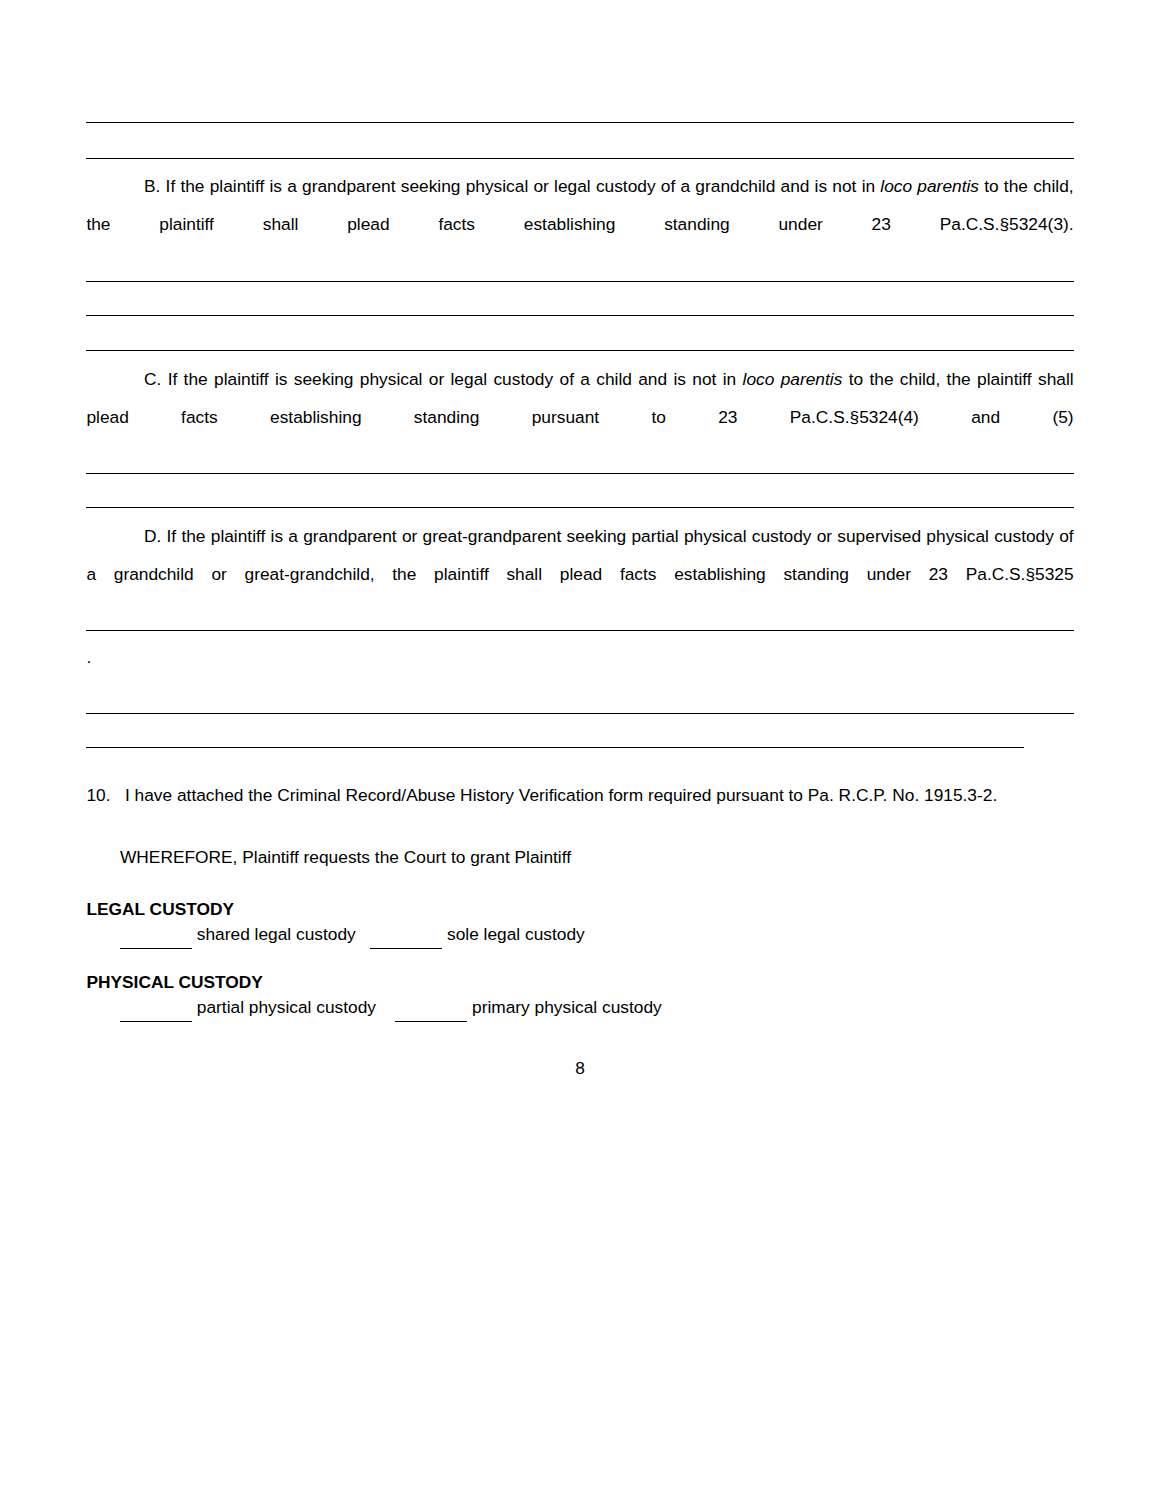B. If the plaintiff is a grandparent seeking physical or legal custody of a grandchild and is not in loco parentis to the child, the plaintiff shall plead facts establishing standing under 23 Pa.C.S.§5324(3).
C. If the plaintiff is seeking physical or legal custody of a child and is not in loco parentis to the child, the plaintiff shall plead facts establishing standing pursuant to 23 Pa.C.S.§5324(4) and (5)
D. If the plaintiff is a grandparent or great-grandparent seeking partial physical custody or supervised physical custody of a grandchild or great-grandchild, the plaintiff shall plead facts establishing standing under 23 Pa.C.S.§5325
.
10. I have attached the Criminal Record/Abuse History Verification form required pursuant to Pa. R.C.P. No. 1915.3-2.
WHEREFORE, Plaintiff requests the Court to grant Plaintiff
LEGAL CUSTODY
shared legal custody sole legal custody
PHYSICAL CUSTODY
partial physical custody primary physical custody
8